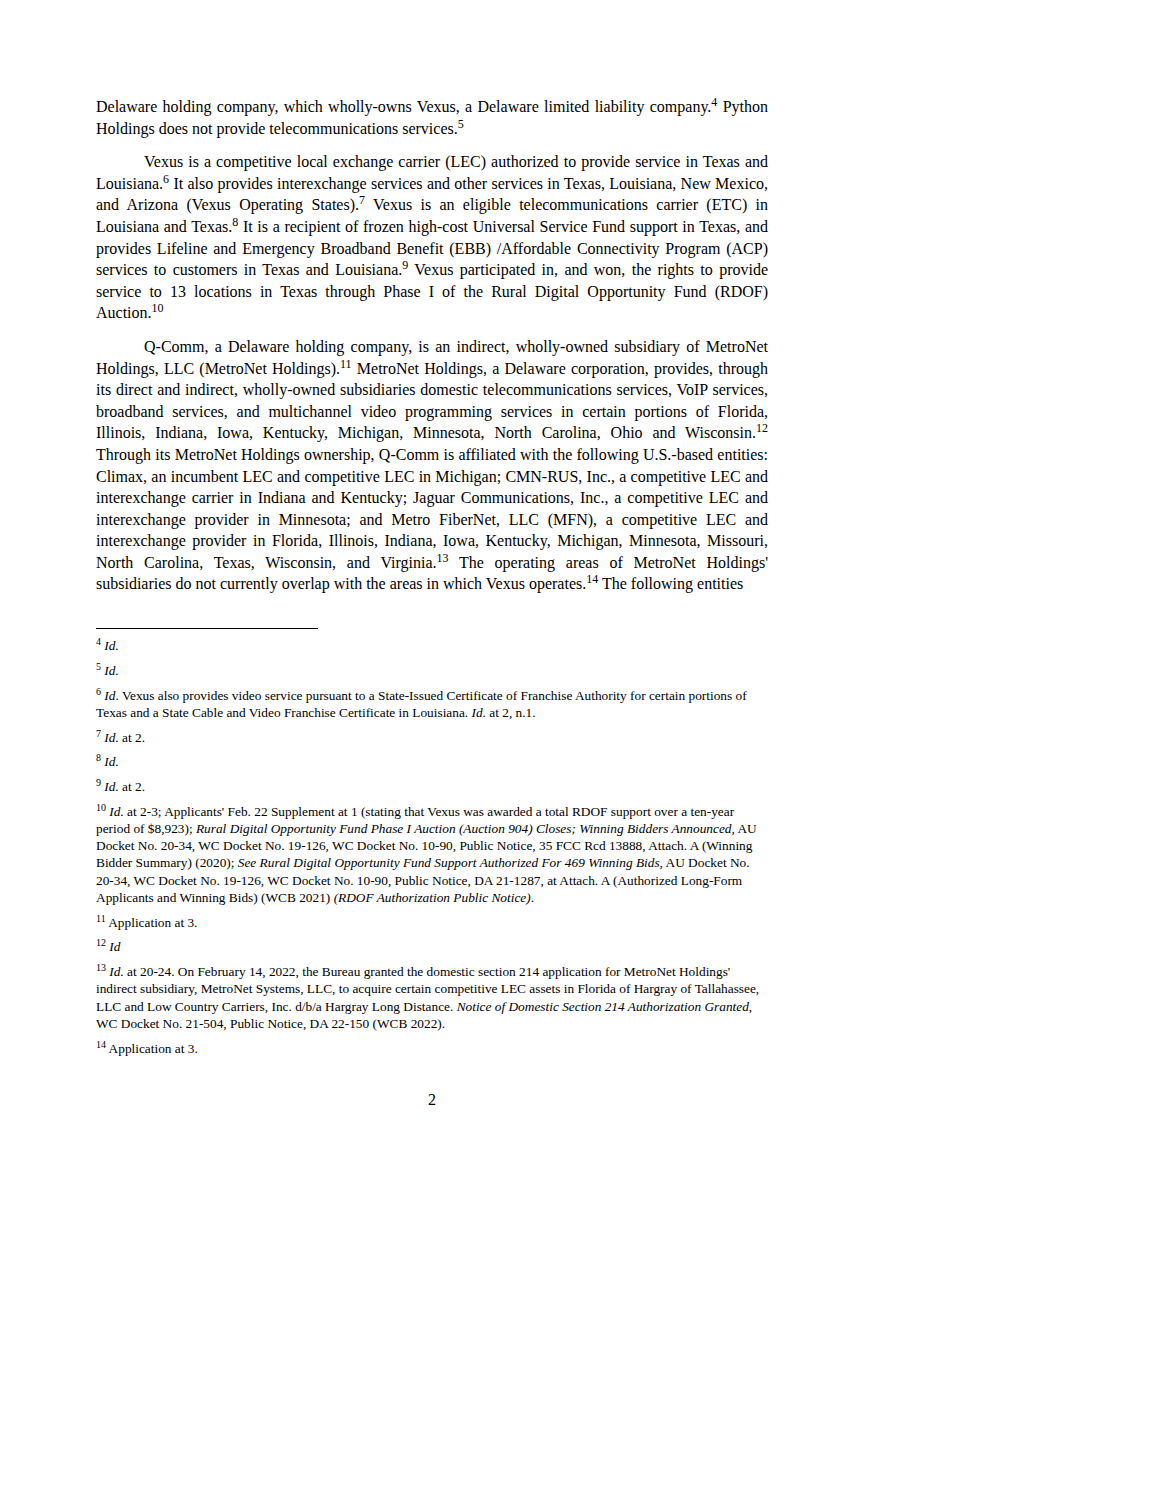Delaware holding company, which wholly-owns Vexus, a Delaware limited liability company.4 Python Holdings does not provide telecommunications services.5
Vexus is a competitive local exchange carrier (LEC) authorized to provide service in Texas and Louisiana.6 It also provides interexchange services and other services in Texas, Louisiana, New Mexico, and Arizona (Vexus Operating States).7 Vexus is an eligible telecommunications carrier (ETC) in Louisiana and Texas.8 It is a recipient of frozen high-cost Universal Service Fund support in Texas, and provides Lifeline and Emergency Broadband Benefit (EBB) /Affordable Connectivity Program (ACP) services to customers in Texas and Louisiana.9 Vexus participated in, and won, the rights to provide service to 13 locations in Texas through Phase I of the Rural Digital Opportunity Fund (RDOF) Auction.10
Q-Comm, a Delaware holding company, is an indirect, wholly-owned subsidiary of MetroNet Holdings, LLC (MetroNet Holdings).11 MetroNet Holdings, a Delaware corporation, provides, through its direct and indirect, wholly-owned subsidiaries domestic telecommunications services, VoIP services, broadband services, and multichannel video programming services in certain portions of Florida, Illinois, Indiana, Iowa, Kentucky, Michigan, Minnesota, North Carolina, Ohio and Wisconsin.12 Through its MetroNet Holdings ownership, Q-Comm is affiliated with the following U.S.-based entities: Climax, an incumbent LEC and competitive LEC in Michigan; CMN-RUS, Inc., a competitive LEC and interexchange carrier in Indiana and Kentucky; Jaguar Communications, Inc., a competitive LEC and interexchange provider in Minnesota; and Metro FiberNet, LLC (MFN), a competitive LEC and interexchange provider in Florida, Illinois, Indiana, Iowa, Kentucky, Michigan, Minnesota, Missouri, North Carolina, Texas, Wisconsin, and Virginia.13 The operating areas of MetroNet Holdings' subsidiaries do not currently overlap with the areas in which Vexus operates.14 The following entities
4 Id.
5 Id.
6 Id. Vexus also provides video service pursuant to a State-Issued Certificate of Franchise Authority for certain portions of Texas and a State Cable and Video Franchise Certificate in Louisiana. Id. at 2, n.1.
7 Id. at 2.
8 Id.
9 Id. at 2.
10 Id. at 2-3; Applicants' Feb. 22 Supplement at 1 (stating that Vexus was awarded a total RDOF support over a ten-year period of $8,923); Rural Digital Opportunity Fund Phase I Auction (Auction 904) Closes; Winning Bidders Announced, AU Docket No. 20-34, WC Docket No. 19-126, WC Docket No. 10-90, Public Notice, 35 FCC Rcd 13888, Attach. A (Winning Bidder Summary) (2020); See Rural Digital Opportunity Fund Support Authorized For 469 Winning Bids, AU Docket No. 20-34, WC Docket No. 19-126, WC Docket No. 10-90, Public Notice, DA 21-1287, at Attach. A (Authorized Long-Form Applicants and Winning Bids) (WCB 2021) (RDOF Authorization Public Notice).
11 Application at 3.
12 Id
13 Id. at 20-24. On February 14, 2022, the Bureau granted the domestic section 214 application for MetroNet Holdings' indirect subsidiary, MetroNet Systems, LLC, to acquire certain competitive LEC assets in Florida of Hargray of Tallahassee, LLC and Low Country Carriers, Inc. d/b/a Hargray Long Distance. Notice of Domestic Section 214 Authorization Granted, WC Docket No. 21-504, Public Notice, DA 22-150 (WCB 2022).
14 Application at 3.
2